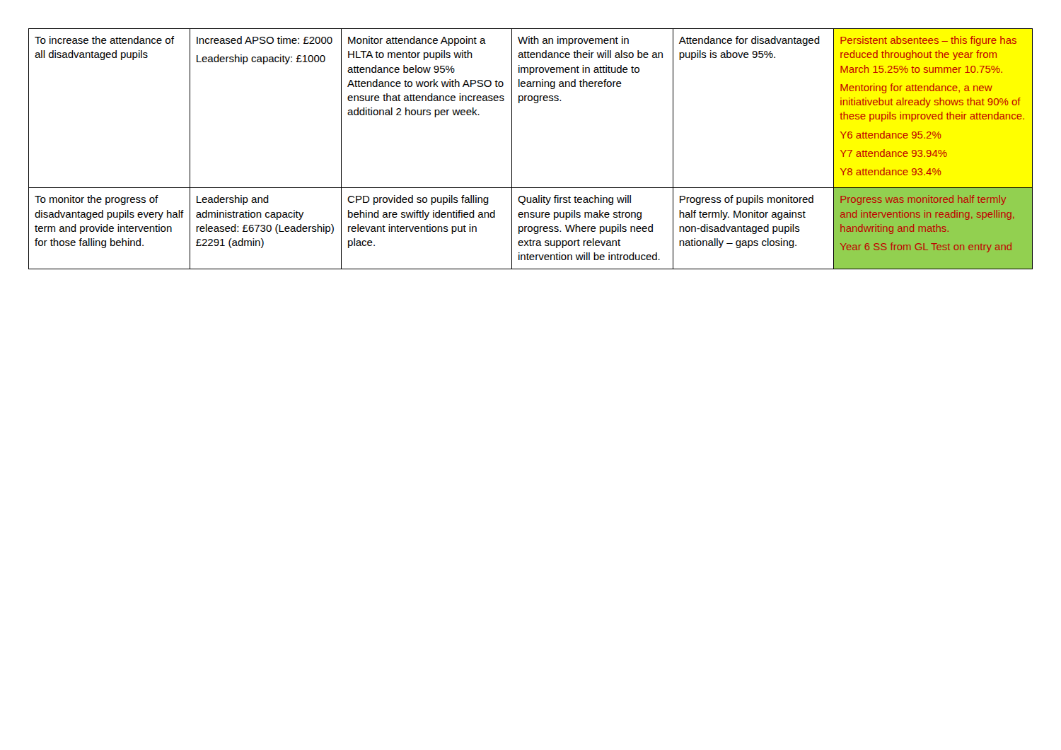| To increase the attendance of all disadvantaged pupils | Increased APSO time: £2000 Leadership capacity: £1000 | Monitor attendance Appoint a HLTA to mentor pupils with attendance below 95% Attendance to work with APSO to ensure that attendance increases additional 2 hours per week. | With an improvement in attendance their will also be an improvement in attitude to learning and therefore progress. | Attendance for disadvantaged pupils is above 95%. | Persistent absentees – this figure has reduced throughout the year from March 15.25% to summer 10.75%. Mentoring for attendance, a new initiativebut already shows that 90% of these pupils improved their attendance. Y6 attendance 95.2% Y7 attendance 93.94% Y8 attendance 93.4% |
| To monitor the progress of disadvantaged pupils every half term and provide intervention for those falling behind. | Leadership and administration capacity released: £6730 (Leadership) £2291 (admin) | CPD provided so pupils falling behind are swiftly identified and relevant interventions put in place. | Quality first teaching will ensure pupils make strong progress. Where pupils need extra support relevant intervention will be introduced. | Progress of pupils monitored half termly. Monitor against non-disadvantaged pupils nationally – gaps closing. | Progress was monitored half termly and interventions in reading, spelling, handwriting and maths. Year 6 SS from GL Test on entry and |